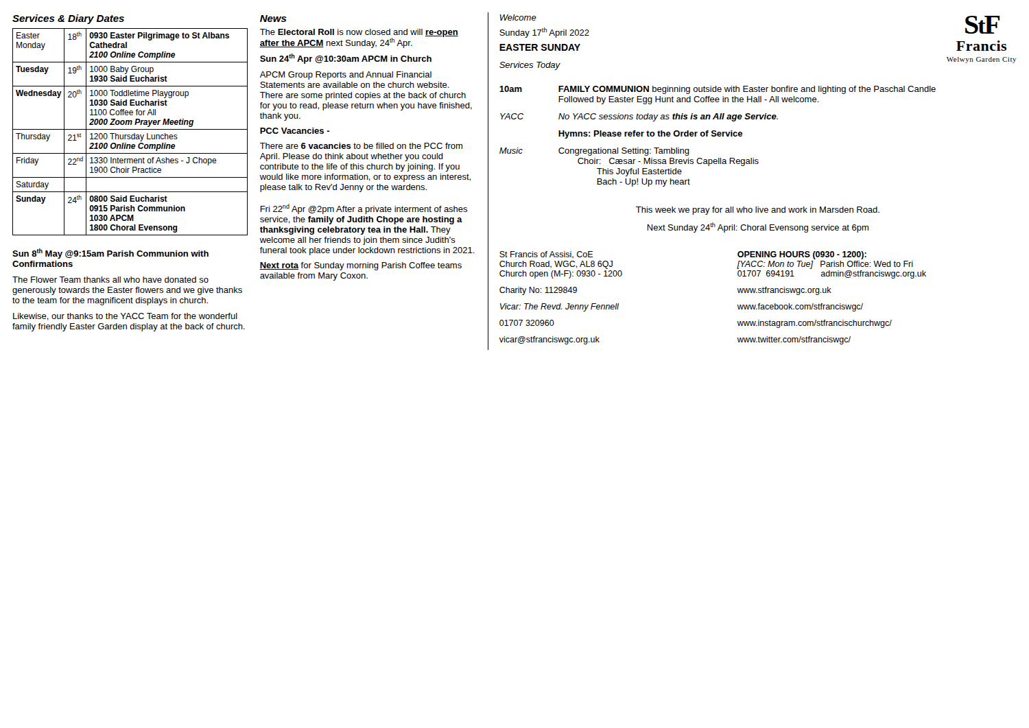Services & Diary Dates
| Easter Monday | 18 th | 0930 Easter Pilgrimage to St Albans Cathedral 2100 Online Compline |
| Tuesday | 19 th | 1000 Baby Group 1930 Said Eucharist |
| Wednesday | 20 th | 1000 Toddletime Playgroup 1030 Said Eucharist 1100 Coffee for All 2000 Zoom Prayer Meeting |
| Thursday | 21 st | 1200 Thursday Lunches 2100 Online Compline |
| Friday | 22 nd | 1330 Interment of Ashes - J Chope 1900 Choir Practice |
| Saturday | | |
| Sunday | 24 th | 0800 Said Eucharist 0915 Parish Communion 1030 APCM 1800 Choral Evensong |
Sun 8th May @9:15am Parish Communion with Confirmations
The Flower Team thanks all who have donated so generously towards the Easter flowers and we give thanks to the team for the magnificent displays in church.
Likewise, our thanks to the YACC Team for the wonderful family friendly Easter Garden display at the back of church.
News
The Electoral Roll is now closed and will re-open after the APCM next Sunday, 24th Apr.
Sun 24th Apr @10:30am APCM in Church
APCM Group Reports and Annual Financial Statements are available on the church website. There are some printed copies at the back of church for you to read, please return when you have finished, thank you.
PCC Vacancies -
There are 6 vacancies to be filled on the PCC from April. Please do think about whether you could contribute to the life of this church by joining. If you would like more information, or to express an interest, please talk to Rev'd Jenny or the wardens.
Fri 22nd Apr @2pm After a private interment of ashes service, the family of Judith Chope are hosting a thanksgiving celebratory tea in the Hall. They welcome all her friends to join them since Judith's funeral took place under lockdown restrictions in 2021.
Next rota for Sunday morning Parish Coffee teams available from Mary Coxon.
St F
Francis
Welwyn Garden City
Welcome
Sunday 17th April 2022
EASTER SUNDAY
Services Today
| 10am | FAMILY COMMUNION beginning outside with Easter bonfire and lighting of the Paschal Candle Followed by Easter Egg Hunt and Coffee in the Hall - All welcome. |
| YACC | No YACC sessions today as this is an All age Service . |
| | Hymns: Please refer to the Order of Service |
| Music | Congregational Setting: Tambling Choir: Cæsar - Missa Brevis Capella Regalis This Joyful Eastertide Bach - Up! Up my heart |
This week we pray for all who live and work in Marsden Road.
Next Sunday 24th April: Choral Evensong service at 6pm
| St Francis of Assisi, CoE Church Road, WGC, AL8 6QJ Church open (M-F): 0930 - 1200 | OPENING HOURS (0930 - 1200): [YACC: Mon to Tue] Parish Office: Wed to Fri 01707 694191 admin@stfranciswgc.org.uk |
| Charity No: 1129849 | www.stfranciswgc.org.uk |
| Vicar: The Revd. Jenny Fennell | www.facebook.com/stfranciswgc/ |
| 01707 320960 | www.instagram.com/stfrancischurchwgc/ |
| vicar@stfranciswgc.org.uk | www.twitter.com/stfranciswgc/ |